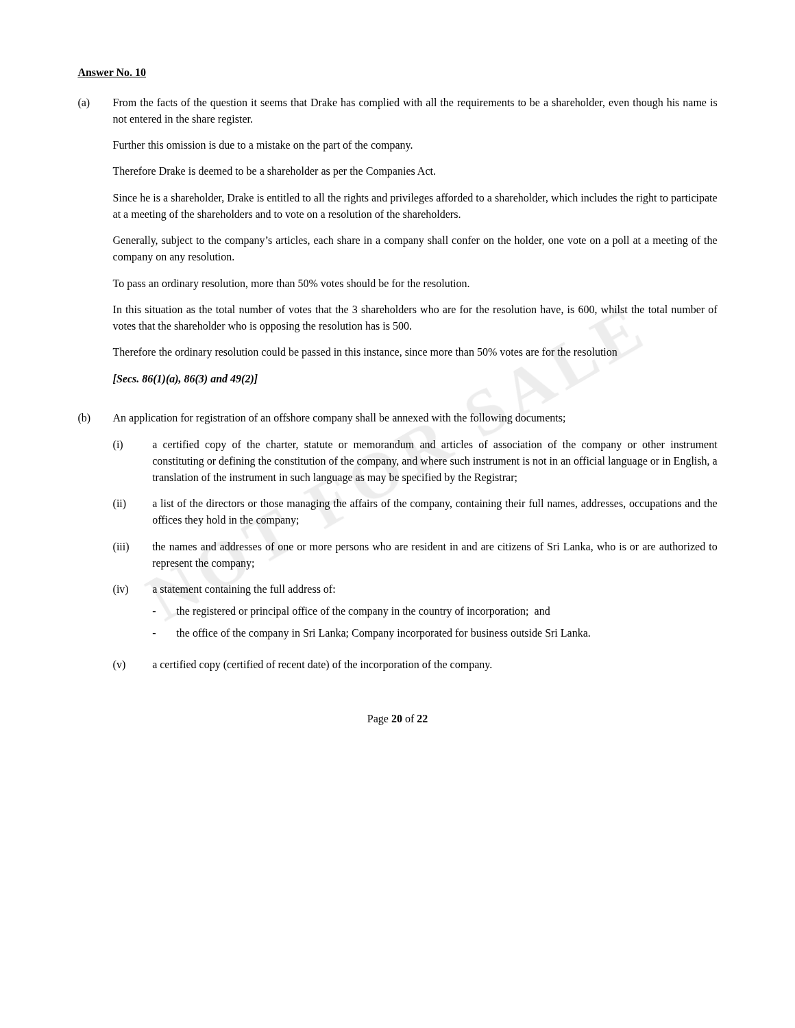NOT FOR SALE
Answer No. 10
(a)
From the facts of the question it seems that Drake has complied with all the requirements to be a shareholder, even though his name is not entered in the share register.
Further this omission is due to a mistake on the part of the company.
Therefore Drake is deemed to be a shareholder as per the Companies Act.
Since he is a shareholder, Drake is entitled to all the rights and privileges afforded to a shareholder, which includes the right to participate at a meeting of the shareholders and to vote on a resolution of the shareholders.
Generally, subject to the company’s articles, each share in a company shall confer on the holder, one vote on a poll at a meeting of the company on any resolution.
To pass an ordinary resolution, more than 50% votes should be for the resolution.
In this situation as the total number of votes that the 3 shareholders who are for the resolution have, is 600, whilst the total number of votes that the shareholder who is opposing the resolution has is 500.
Therefore the ordinary resolution could be passed in this instance, since more than 50% votes are for the resolution
[Secs. 86(1)(a), 86(3) and 49(2)]
(b)
An application for registration of an offshore company shall be annexed with the following documents;
(i) a certified copy of the charter, statute or memorandum and articles of association of the company or other instrument constituting or defining the constitution of the company, and where such instrument is not in an official language or in English, a translation of the instrument in such language as may be specified by the Registrar;
(ii) a list of the directors or those managing the affairs of the company, containing their full names, addresses, occupations and the offices they hold in the company;
(iii) the names and addresses of one or more persons who are resident in and are citizens of Sri Lanka, who is or are authorized to represent the company;
(iv) a statement containing the full address of:
- the registered or principal office of the company in the country of incorporation; and
- the office of the company in Sri Lanka; Company incorporated for business outside Sri Lanka.
(v) a certified copy (certified of recent date) of the incorporation of the company.
Page 20 of 22